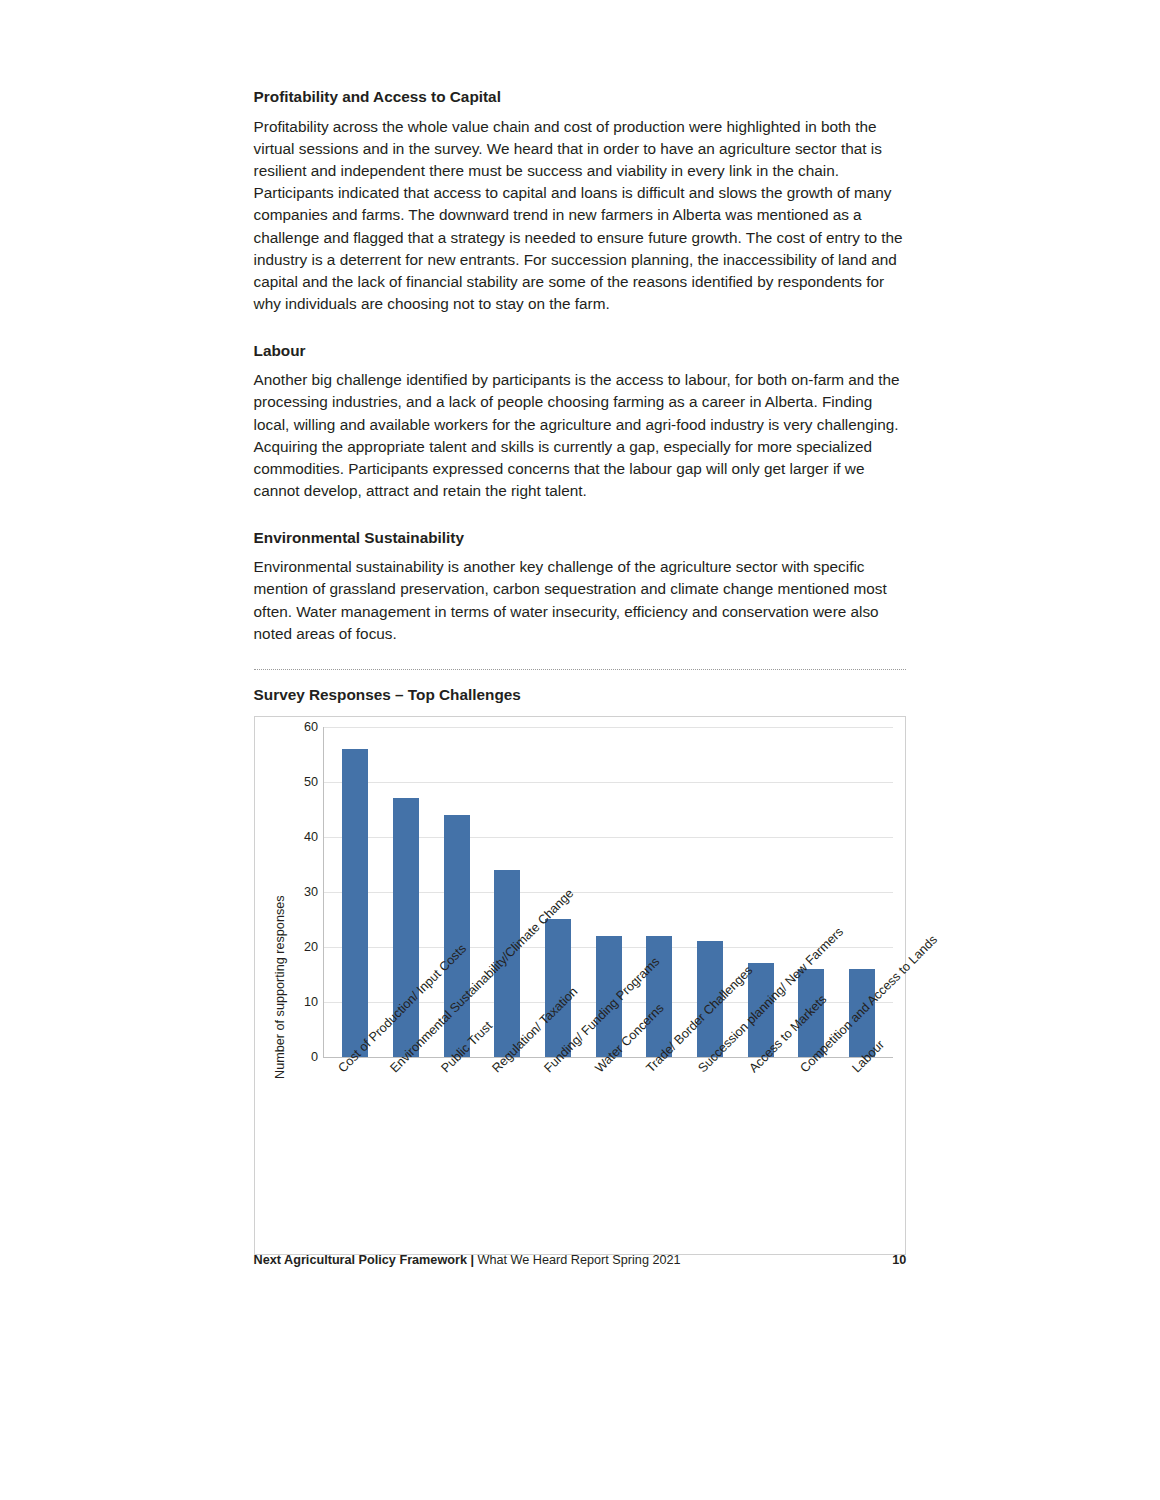Profitability and Access to Capital
Profitability across the whole value chain and cost of production were highlighted in both the virtual sessions and in the survey. We heard that in order to have an agriculture sector that is resilient and independent there must be success and viability in every link in the chain. Participants indicated that access to capital and loans is difficult and slows the growth of many companies and farms. The downward trend in new farmers in Alberta was mentioned as a challenge and flagged that a strategy is needed to ensure future growth. The cost of entry to the industry is a deterrent for new entrants. For succession planning, the inaccessibility of land and capital and the lack of financial stability are some of the reasons identified by respondents for why individuals are choosing not to stay on the farm.
Labour
Another big challenge identified by participants is the access to labour, for both on-farm and the processing industries, and a lack of people choosing farming as a career in Alberta. Finding local, willing and available workers for the agriculture and agri-food industry is very challenging. Acquiring the appropriate talent and skills is currently a gap, especially for more specialized commodities. Participants expressed concerns that the labour gap will only get larger if we cannot develop, attract and retain the right talent.
Environmental Sustainability
Environmental sustainability is another key challenge of the agriculture sector with specific mention of grassland preservation, carbon sequestration and climate change mentioned most often. Water management in terms of water insecurity, efficiency and conservation were also noted areas of focus.
Survey Responses – Top Challenges
Number of supporting responses
60
50
40
30
20
10
0
Cost of Production/ Input Costs
Environmental Sustainability/Climate Change
Public Trust
Regulation/ Taxation
Funding/ Funding Programs
Water Concerns
Trade/ Border Challenges
Succession planning/ New Farmers
Access to Markets
Competition and Access to Lands
Labour
Next Agricultural Policy Framework | What We Heard Report Spring 2021
10